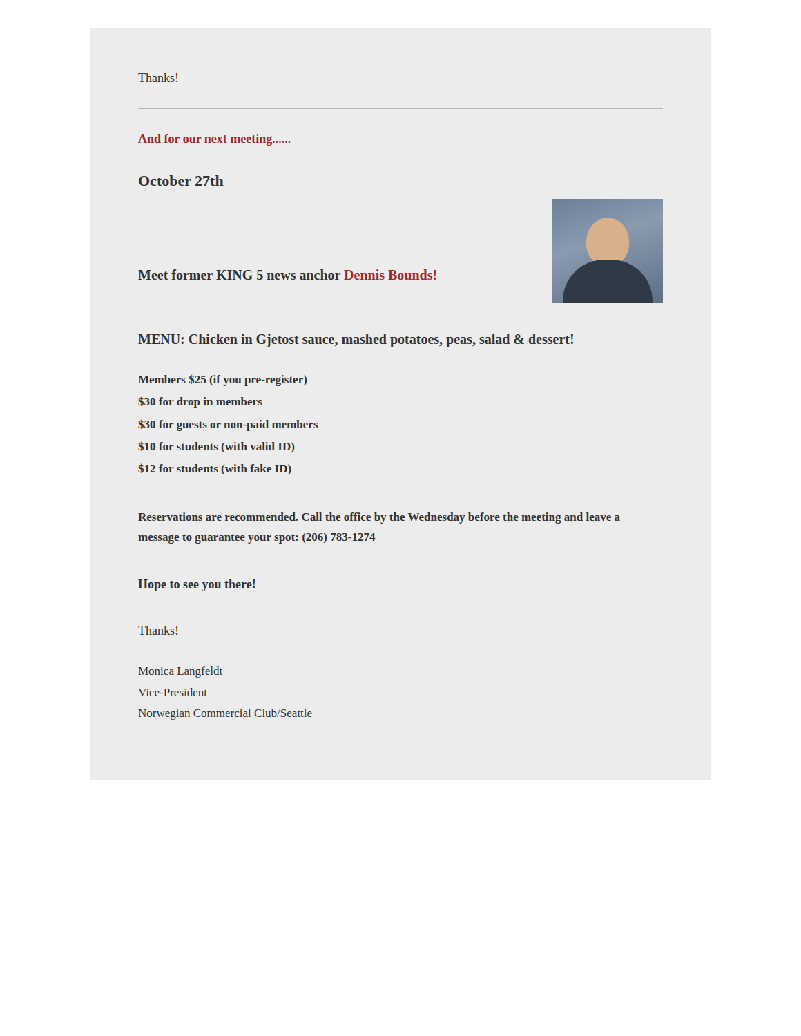Thanks!
And for our next meeting......
October 27th
Meet former KING 5 news anchor Dennis Bounds!
MENU: Chicken in Gjetost sauce, mashed potatoes, peas, salad & dessert!
Members $25 (if you pre-register)
$30 for drop in members
$30 for guests or non-paid members
$10 for students (with valid ID)
$12 for students (with fake ID)
Reservations are recommended. Call the office by the Wednesday before the meeting and leave a message to guarantee your spot: (206) 783-1274
Hope to see you there!
Thanks!
Monica Langfeldt
Vice-President
Norwegian Commercial Club/Seattle